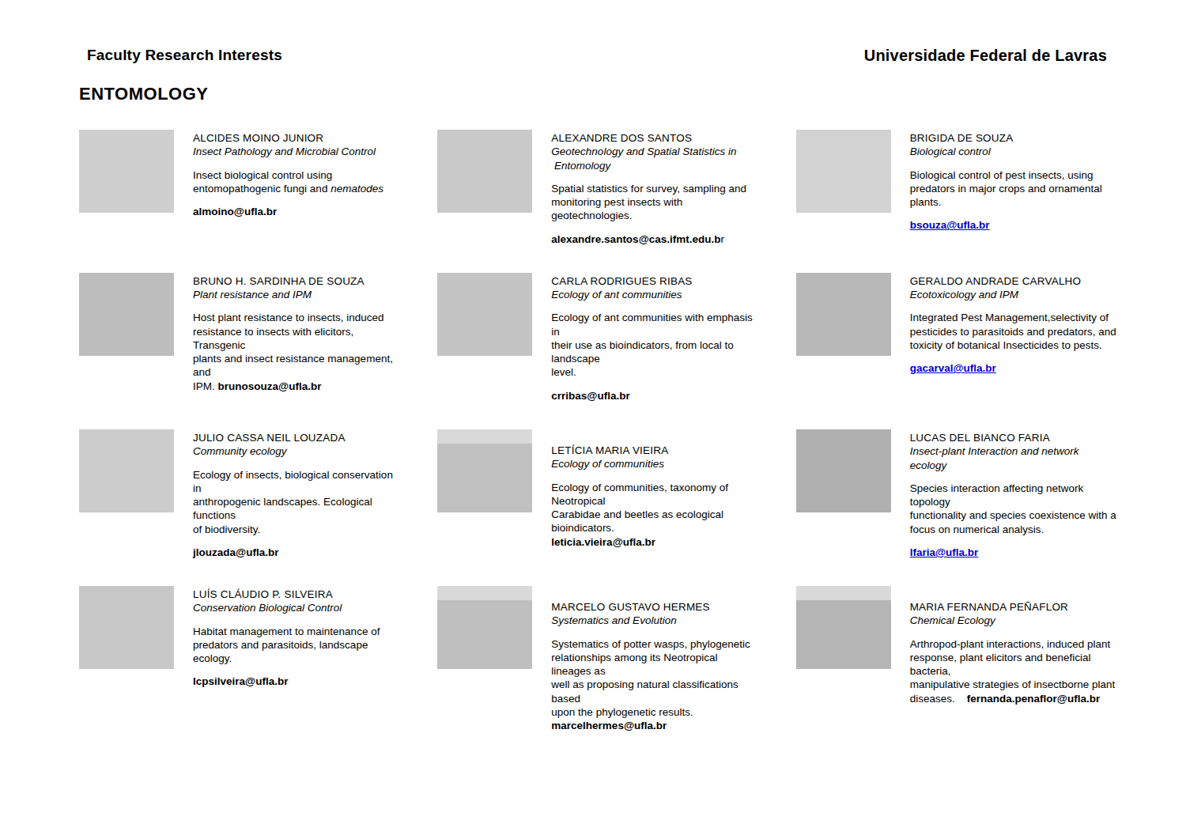Faculty Research Interests
Universidade Federal de Lavras
ENTOMOLOGY
ALCIDES MOINO JUNIOR
Insect Pathology and Microbial Control
Insect biological control using
entomopathogenic fungi and nematodes
almoino@ufla.br
ALEXANDRE DOS SANTOS
Geotechnology and Spatial Statistics in
Entomology
Spatial statistics for survey, sampling and
monitoring pest insects with geotechnologies.
alexandre.santos@cas.ifmt.edu.br
BRIGIDA DE SOUZA
Biological control
Biological control of pest insects, using
predators in major crops and ornamental
plants.
bsouza@ufla.br
BRUNO H. SARDINHA DE SOUZA
Plant resistance and IPM
Host plant resistance to insects, induced
resistance to insects with elicitors, Transgenic
plants and insect resistance management, and
IPM. brunosouza@ufla.br
CARLA RODRIGUES RIBAS
Ecology of ant communities
Ecology of ant communities with emphasis in
their use as bioindicators, from local to landscape
level.
crribas@ufla.br
GERALDO ANDRADE CARVALHO
Ecotoxicology and IPM
Integrated Pest Management,selectivity of
pesticides to parasitoids and predators, and
toxicity of botanical Insecticides to pests.
gacarval@ufla.br
JULIO CASSA NEIL LOUZADA
Community ecology
Ecology of insects, biological conservation in
anthropogenic landscapes. Ecological functions
of biodiversity.
jlouzada@ufla.br
LETÍCIA MARIA VIEIRA
Ecology of communities
Ecology of communities, taxonomy of Neotropical
Carabidae and beetles as ecological bioindicators.
leticia.vieira@ufla.br
LUCAS DEL BIANCO FARIA
Insect-plant Interaction and network ecology
Species interaction affecting network topology
functionality and species coexistence with a
focus on numerical analysis.
lfaria@ufla.br
LUÍS CLÁUDIO P. SILVEIRA
Conservation Biological Control
Habitat management to maintenance of
predators and parasitoids, landscape ecology.
lcpsilveira@ufla.br
MARCELO GUSTAVO HERMES
Systematics and Evolution
Systematics of potter wasps, phylogenetic
relationships among its Neotropical lineages as
well as proposing natural classifications based
upon the phylogenetic results.
marcelhermes@ufla.br
MARIA FERNANDA PEÑAFLOR
Chemical Ecology
Arthropod-plant interactions, induced plant
response, plant elicitors and beneficial bacteria,
manipulative strategies of insectborne plant
diseases. fernanda.penaflor@ufla.br